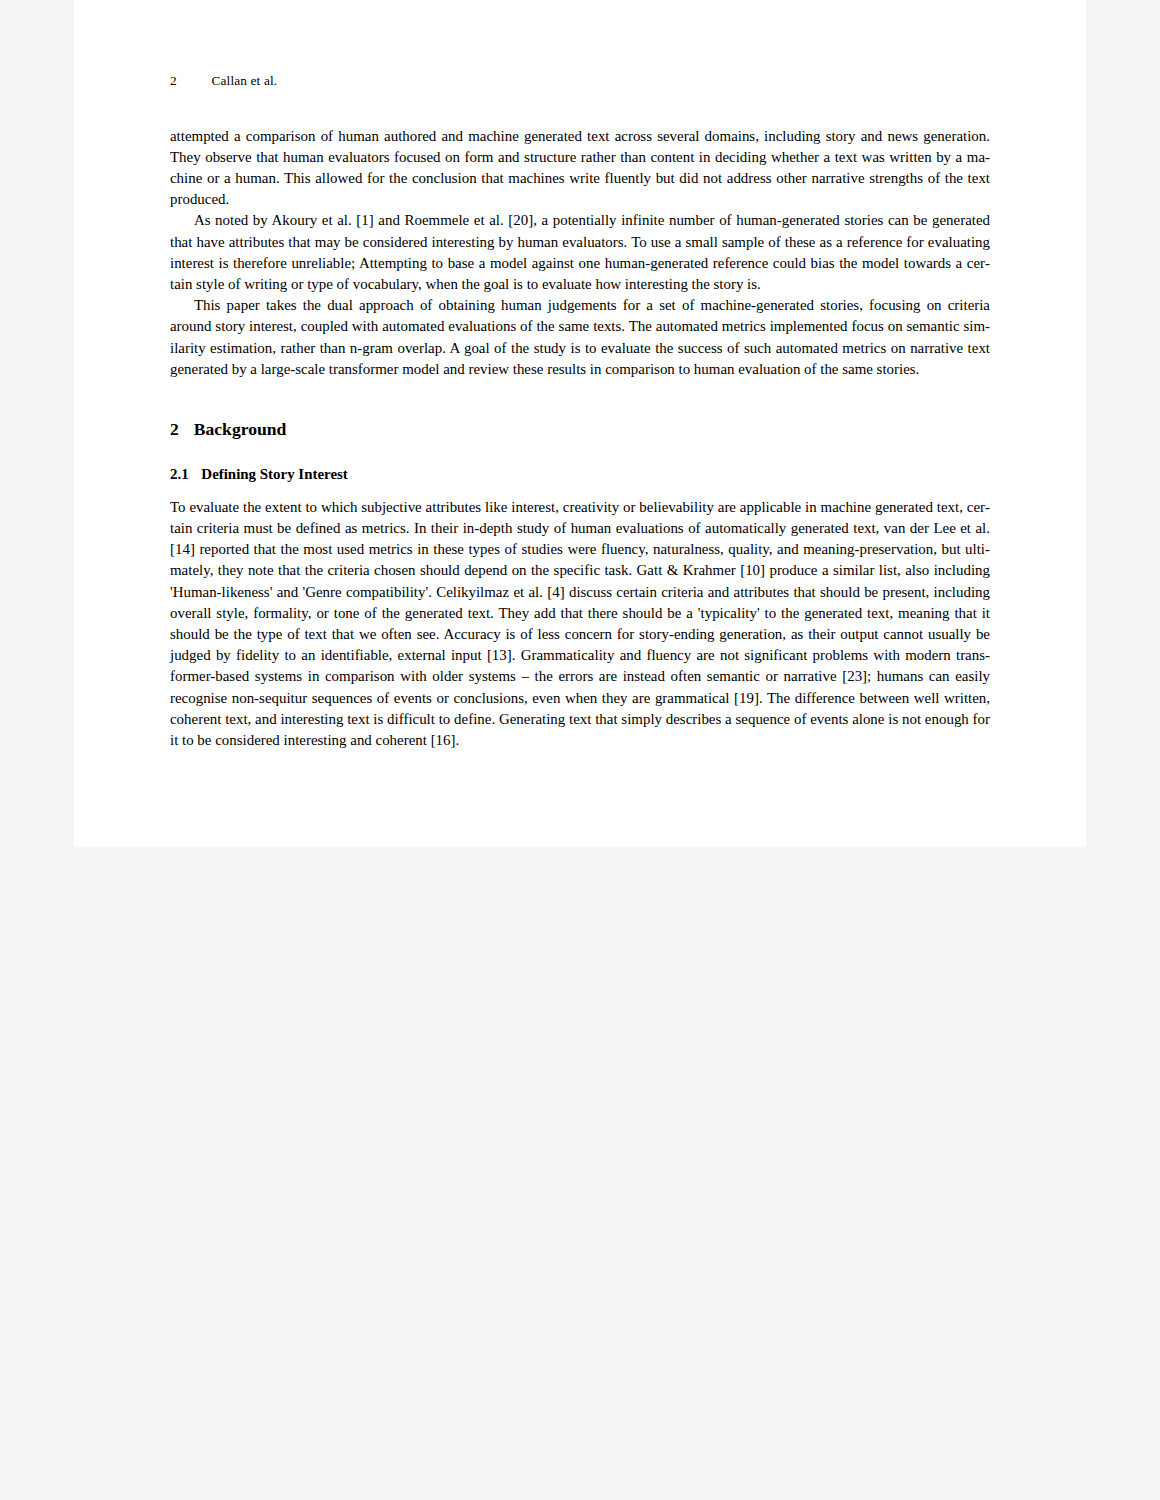2 Callan et al.
attempted a comparison of human authored and machine generated text across several domains, including story and news generation. They observe that human evaluators focused on form and structure rather than content in deciding whether a text was written by a machine or a human. This allowed for the conclusion that machines write fluently but did not address other narrative strengths of the text produced.
As noted by Akoury et al. [1] and Roemmele et al. [20], a potentially infinite number of human-generated stories can be generated that have attributes that may be considered interesting by human evaluators. To use a small sample of these as a reference for evaluating interest is therefore unreliable; Attempting to base a model against one human-generated reference could bias the model towards a certain style of writing or type of vocabulary, when the goal is to evaluate how interesting the story is.
This paper takes the dual approach of obtaining human judgements for a set of machine-generated stories, focusing on criteria around story interest, coupled with automated evaluations of the same texts. The automated metrics implemented focus on semantic similarity estimation, rather than n-gram overlap. A goal of the study is to evaluate the success of such automated metrics on narrative text generated by a large-scale transformer model and review these results in comparison to human evaluation of the same stories.
2 Background
2.1 Defining Story Interest
To evaluate the extent to which subjective attributes like interest, creativity or believability are applicable in machine generated text, certain criteria must be defined as metrics. In their in-depth study of human evaluations of automatically generated text, van der Lee et al. [14] reported that the most used metrics in these types of studies were fluency, naturalness, quality, and meaning-preservation, but ultimately, they note that the criteria chosen should depend on the specific task. Gatt & Krahmer [10] produce a similar list, also including 'Human-likeness' and 'Genre compatibility'. Celikyilmaz et al. [4] discuss certain criteria and attributes that should be present, including overall style, formality, or tone of the generated text. They add that there should be a 'typicality' to the generated text, meaning that it should be the type of text that we often see. Accuracy is of less concern for story-ending generation, as their output cannot usually be judged by fidelity to an identifiable, external input [13]. Grammaticality and fluency are not significant problems with modern transformer-based systems in comparison with older systems – the errors are instead often semantic or narrative [23]; humans can easily recognise non-sequitur sequences of events or conclusions, even when they are grammatical [19]. The difference between well written, coherent text, and interesting text is difficult to define. Generating text that simply describes a sequence of events alone is not enough for it to be considered interesting and coherent [16].